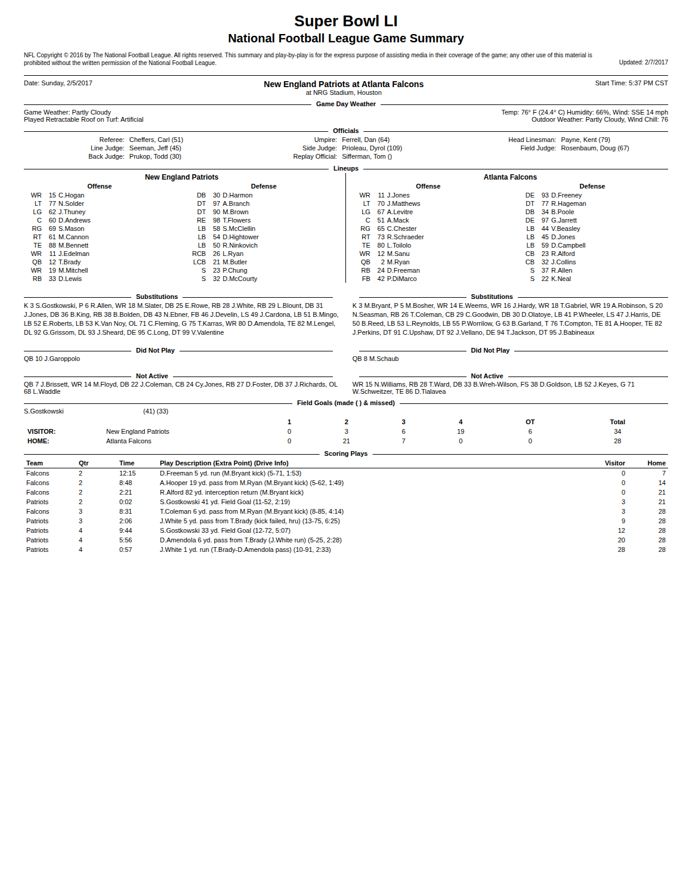Super Bowl LI
National Football League Game Summary
Updated: 2/7/2017 NFL Copyright © 2016 by The National Football League. All rights reserved. This summary and play-by-play is for the express purpose of assisting media in their coverage of the game; any other use of this material is prohibited without the written permission of the National Football League.
Date: Sunday, 2/5/2017
New England Patriots at Atlanta Falcons
at NRG Stadium, Houston
Start Time: 5:37 PM CST
Game Day Weather
Game Weather: Partly Cloudy
Played Retractable Roof on Turf: Artificial
Temp: 76° F (24.4° C) Humidity: 66%, Wind: SSE 14 mph
Outdoor Weather: Partly Cloudy, Wind Chill: 76
Officials
| Referee: | Cheffers, Carl (51) | Umpire: | Ferrell, Dan (64) | Head Linesman: | Payne, Kent (79) |
| Line Judge: | Seeman, Jeff (45) | Side Judge: | Prioleau, Dyrol (109) | Field Judge: | Rosenbaum, Doug (67) |
| Back Judge: | Prukop, Todd (30) | Replay Official: | Sifferman, Tom () | | |
Lineups
New England Patriots
Offense
| WR | 15 | C.Hogan |
| LT | 77 | N.Solder |
| LG | 62 | J.Thuney |
| C | 60 | D.Andrews |
| RG | 69 | S.Mason |
| RT | 61 | M.Cannon |
| TE | 88 | M.Bennett |
| WR | 11 | J.Edelman |
| QB | 12 | T.Brady |
| WR | 19 | M.Mitchell |
| RB | 33 | D.Lewis |
Defense
| DB | 30 | D.Harmon |
| DT | 97 | A.Branch |
| DT | 90 | M.Brown |
| RE | 98 | T.Flowers |
| LB | 58 | S.McClellin |
| LB | 54 | D.Hightower |
| LB | 50 | R.Ninkovich |
| RCB | 26 | L.Ryan |
| LCB | 21 | M.Butler |
| S | 23 | P.Chung |
| S | 32 | D.McCourty |
Atlanta Falcons
Offense
| WR | 11 | J.Jones |
| LT | 70 | J.Matthews |
| LG | 67 | A.Levitre |
| C | 51 | A.Mack |
| RG | 65 | C.Chester |
| RT | 73 | R.Schraeder |
| TE | 80 | L.Toilolo |
| WR | 12 | M.Sanu |
| QB | 2 | M.Ryan |
| RB | 24 | D.Freeman |
| FB | 42 | P.DiMarco |
Defense
| DE | 93 | D.Freeney |
| DT | 77 | R.Hageman |
| DB | 34 | B.Poole |
| DE | 97 | G.Jarrett |
| LB | 44 | V.Beasley |
| LB | 45 | D.Jones |
| LB | 59 | D.Campbell |
| CB | 23 | R.Alford |
| CB | 32 | J.Collins |
| S | 37 | R.Allen |
| S | 22 | K.Neal |
Substitutions
Substitutions
K 3 S.Gostkowski, P 6 R.Allen, WR 18 M.Slater, DB 25 E.Rowe, RB 28 J.White, RB 29 L.Blount, DB 31 J.Jones, DB 36 B.King, RB 38 B.Bolden, DB 43 N.Ebner, FB 46 J.Develin, LS 49 J.Cardona, LB 51 B.Mingo, LB 52 E.Roberts, LB 53 K.Van Noy, OL 71 C.Fleming, G 75 T.Karras, WR 80 D.Amendola, TE 82 M.Lengel, DL 92 G.Grissom, DL 93 J.Sheard, DE 95 C.Long, DT 99 V.Valentine
K 3 M.Bryant, P 5 M.Bosher, WR 14 E.Weems, WR 16 J.Hardy, WR 18 T.Gabriel, WR 19 A.Robinson, S 20 N.Seasman, RB 26 T.Coleman, CB 29 C.Goodwin, DB 30 D.Olatoye, LB 41 P.Wheeler, LS 47 J.Harris, DE 50 B.Reed, LB 53 L.Reynolds, LB 55 P.Worrilow, G 63 B.Garland, T 76 T.Compton, TE 81 A.Hooper, TE 82 J.Perkins, DT 91 C.Upshaw, DT 92 J.Vellano, DE 94 T.Jackson, DT 95 J.Babineaux
Did Not Play
Did Not Play
QB 10 J.Garoppolo
QB 8 M.Schaub
Not Active
Not Active
QB 7 J.Brissett, WR 14 M.Floyd, DB 22 J.Coleman, CB 24 Cy.Jones, RB 27 D.Foster, DB 37 J.Richards, OL 68 L.Waddle
WR 15 N.Williams, RB 28 T.Ward, DB 33 B.Wreh-Wilson, FS 38 D.Goldson, LB 52 J.Keyes, G 71 W.Schweitzer, TE 86 D.Tialavea
Field Goals (made ( ) & missed)
S.Gostkowski
(41) (33)
| | | 1 | 2 | 3 | 4 | OT | Total |
| --- | --- | --- | --- | --- | --- | --- | --- |
| VISITOR: | New England Patriots | 0 | 3 | 6 | 19 | 6 | 34 |
| HOME: | Atlanta Falcons | 0 | 21 | 7 | 0 | 0 | 28 |
Scoring Plays
| Team | Qtr | Time | Play Description (Extra Point) (Drive Info) | Visitor | Home |
| --- | --- | --- | --- | --- | --- |
| Falcons | 2 | 12:15 | D.Freeman 5 yd. run (M.Bryant kick) (5-71, 1:53) | 0 | 7 |
| Falcons | 2 | 8:48 | A.Hooper 19 yd. pass from M.Ryan (M.Bryant kick) (5-62, 1:49) | 0 | 14 |
| Falcons | 2 | 2:21 | R.Alford 82 yd. interception return (M.Bryant kick) | 0 | 21 |
| Patriots | 2 | 0:02 | S.Gostkowski 41 yd. Field Goal (11-52, 2:19) | 3 | 21 |
| Falcons | 3 | 8:31 | T.Coleman 6 yd. pass from M.Ryan (M.Bryant kick) (8-85, 4:14) | 3 | 28 |
| Patriots | 3 | 2:06 | J.White 5 yd. pass from T.Brady (kick failed, hru) (13-75, 6:25) | 9 | 28 |
| Patriots | 4 | 9:44 | S.Gostkowski 33 yd. Field Goal (12-72, 5:07) | 12 | 28 |
| Patriots | 4 | 5:56 | D.Amendola 6 yd. pass from T.Brady (J.White run) (5-25, 2:28) | 20 | 28 |
| Patriots | 4 | 0:57 | J.White 1 yd. run (T.Brady-D.Amendola pass) (10-91, 2:33) | 28 | 28 |